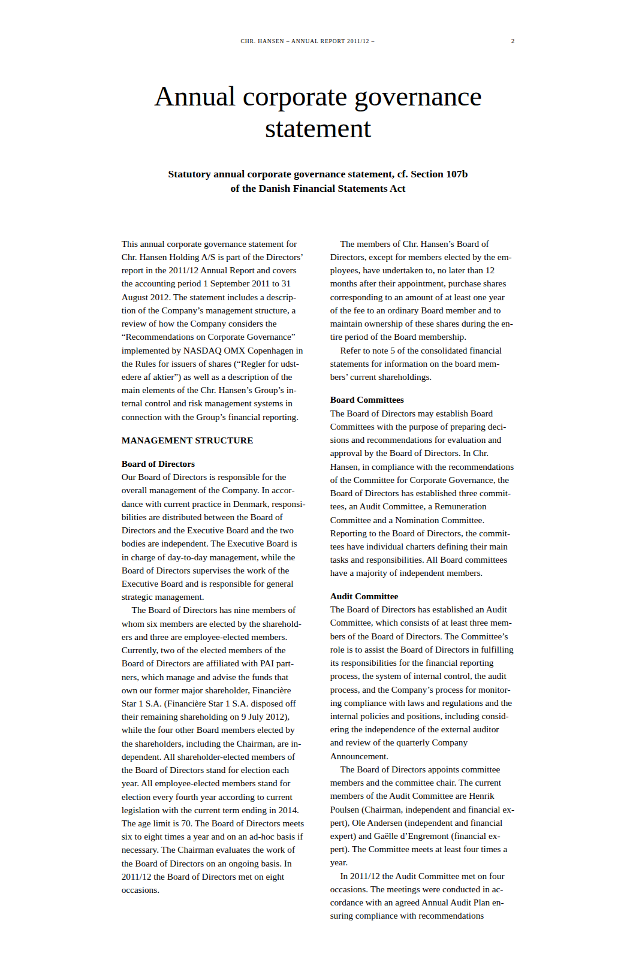Chr. Hansen – Annual Report 2011/12 –
2
Annual corporate governance
statement
Statutory annual corporate governance statement, cf. Section 107b
of the Danish Financial Statements Act
This annual corporate governance statement for Chr. Hansen Holding A/S is part of the Directors’ report in the 2011/12 Annual Report and covers the accounting period 1 September 2011 to 31 August 2012. The statement includes a description of the Company’s management structure, a review of how the Company considers the “Recommendations on Corporate Governance” implemented by NASDAQ OMX Copenhagen in the Rules for issuers of shares (“Regler for udstedere af aktier”) as well as a description of the main elements of the Chr. Hansen’s Group’s internal control and risk management systems in connection with the Group’s financial reporting.
Management structure
Board of Directors
Our Board of Directors is responsible for the overall management of the Company. In accordance with current practice in Denmark, responsibilities are distributed between the Board of Directors and the Executive Board and the two bodies are independent. The Executive Board is in charge of day-to-day management, while the Board of Directors supervises the work of the Executive Board and is responsible for general strategic management.
The Board of Directors has nine members of whom six members are elected by the shareholders and three are employee-elected members. Currently, two of the elected members of the Board of Directors are affiliated with PAI partners, which manage and advise the funds that own our former major shareholder, Financière Star 1 S.A. (Financière Star 1 S.A. disposed off their remaining shareholding on 9 July 2012), while the four other Board members elected by the shareholders, including the Chairman, are independent. All shareholder-elected members of the Board of Directors stand for election each year. All employee-elected members stand for election every fourth year according to current legislation with the current term ending in 2014. The age limit is 70. The Board of Directors meets six to eight times a year and on an ad-hoc basis if necessary. The Chairman evaluates the work of the Board of Directors on an ongoing basis. In 2011/12 the Board of Directors met on eight occasions.
The members of Chr. Hansen’s Board of Directors, except for members elected by the employees, have undertaken to, no later than 12 months after their appointment, purchase shares corresponding to an amount of at least one year of the fee to an ordinary Board member and to maintain ownership of these shares during the entire period of the Board membership.
Refer to note 5 of the consolidated financial statements for information on the board members’ current shareholdings.
Board Committees
The Board of Directors may establish Board Committees with the purpose of preparing decisions and recommendations for evaluation and approval by the Board of Directors. In Chr. Hansen, in compliance with the recommendations of the Committee for Corporate Governance, the Board of Directors has established three committees, an Audit Committee, a Remuneration Committee and a Nomination Committee. Reporting to the Board of Directors, the committees have individual charters defining their main tasks and responsibilities. All Board committees have a majority of independent members.
Audit Committee
The Board of Directors has established an Audit Committee, which consists of at least three members of the Board of Directors. The Committee’s role is to assist the Board of Directors in fulfilling its responsibilities for the financial reporting process, the system of internal control, the audit process, and the Company’s process for monitoring compliance with laws and regulations and the internal policies and positions, including considering the independence of the external auditor and review of the quarterly Company Announcement.
The Board of Directors appoints committee members and the committee chair. The current members of the Audit Committee are Henrik Poulsen (Chairman, independent and financial expert), Ole Andersen (independent and financial expert) and Gaëlle d’Engremont (financial expert). The Committee meets at least four times a year.
In 2011/12 the Audit Committee met on four occasions. The meetings were conducted in accordance with an agreed Annual Audit Plan ensuring compliance with recommendations